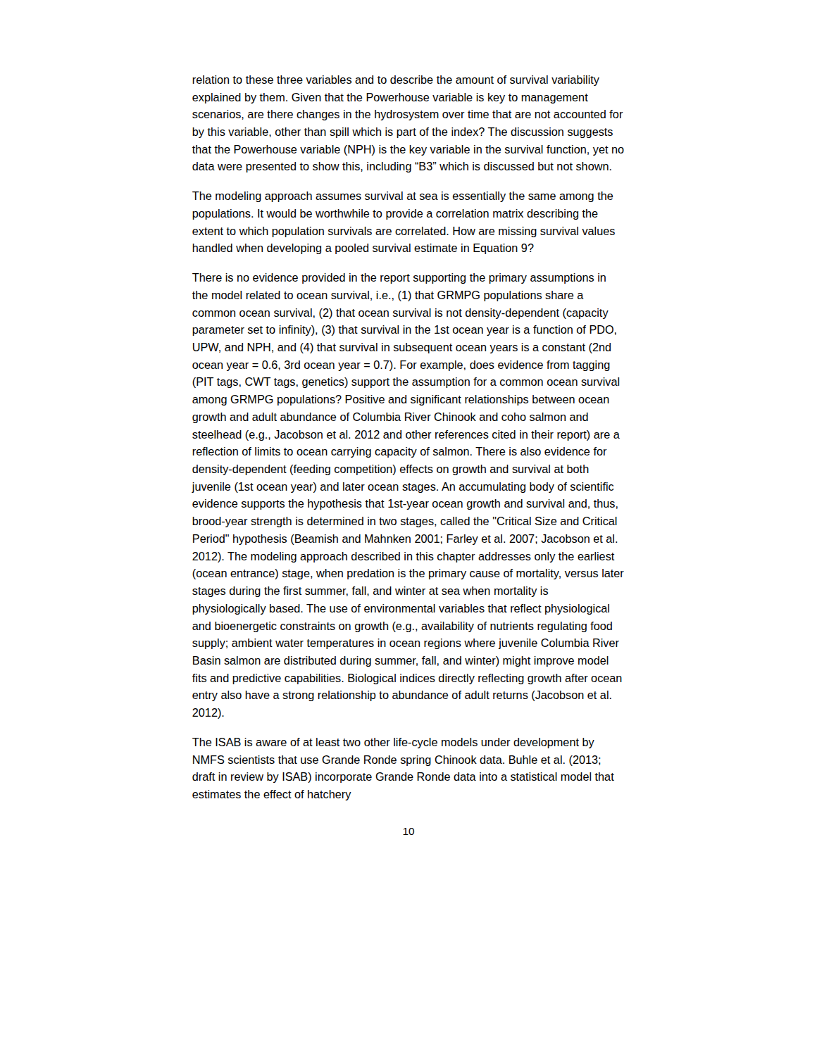relation to these three variables and to describe the amount of survival variability explained by them. Given that the Powerhouse variable is key to management scenarios, are there changes in the hydrosystem over time that are not accounted for by this variable, other than spill which is part of the index? The discussion suggests that the Powerhouse variable (NPH) is the key variable in the survival function, yet no data were presented to show this, including “B3” which is discussed but not shown.
The modeling approach assumes survival at sea is essentially the same among the populations. It would be worthwhile to provide a correlation matrix describing the extent to which population survivals are correlated. How are missing survival values handled when developing a pooled survival estimate in Equation 9?
There is no evidence provided in the report supporting the primary assumptions in the model related to ocean survival, i.e., (1) that GRMPG populations share a common ocean survival, (2) that ocean survival is not density-dependent (capacity parameter set to infinity), (3) that survival in the 1st ocean year is a function of PDO, UPW, and NPH, and (4) that survival in subsequent ocean years is a constant (2nd ocean year = 0.6, 3rd ocean year = 0.7). For example, does evidence from tagging (PIT tags, CWT tags, genetics) support the assumption for a common ocean survival among GRMPG populations? Positive and significant relationships between ocean growth and adult abundance of Columbia River Chinook and coho salmon and steelhead (e.g., Jacobson et al. 2012 and other references cited in their report) are a reflection of limits to ocean carrying capacity of salmon. There is also evidence for density-dependent (feeding competition) effects on growth and survival at both juvenile (1st ocean year) and later ocean stages. An accumulating body of scientific evidence supports the hypothesis that 1st-year ocean growth and survival and, thus, brood-year strength is determined in two stages, called the "Critical Size and Critical Period" hypothesis (Beamish and Mahnken 2001; Farley et al. 2007; Jacobson et al. 2012). The modeling approach described in this chapter addresses only the earliest (ocean entrance) stage, when predation is the primary cause of mortality, versus later stages during the first summer, fall, and winter at sea when mortality is physiologically based. The use of environmental variables that reflect physiological and bioenergetic constraints on growth (e.g., availability of nutrients regulating food supply; ambient water temperatures in ocean regions where juvenile Columbia River Basin salmon are distributed during summer, fall, and winter) might improve model fits and predictive capabilities. Biological indices directly reflecting growth after ocean entry also have a strong relationship to abundance of adult returns (Jacobson et al. 2012).
The ISAB is aware of at least two other life-cycle models under development by NMFS scientists that use Grande Ronde spring Chinook data. Buhle et al. (2013; draft in review by ISAB) incorporate Grande Ronde data into a statistical model that estimates the effect of hatchery
10